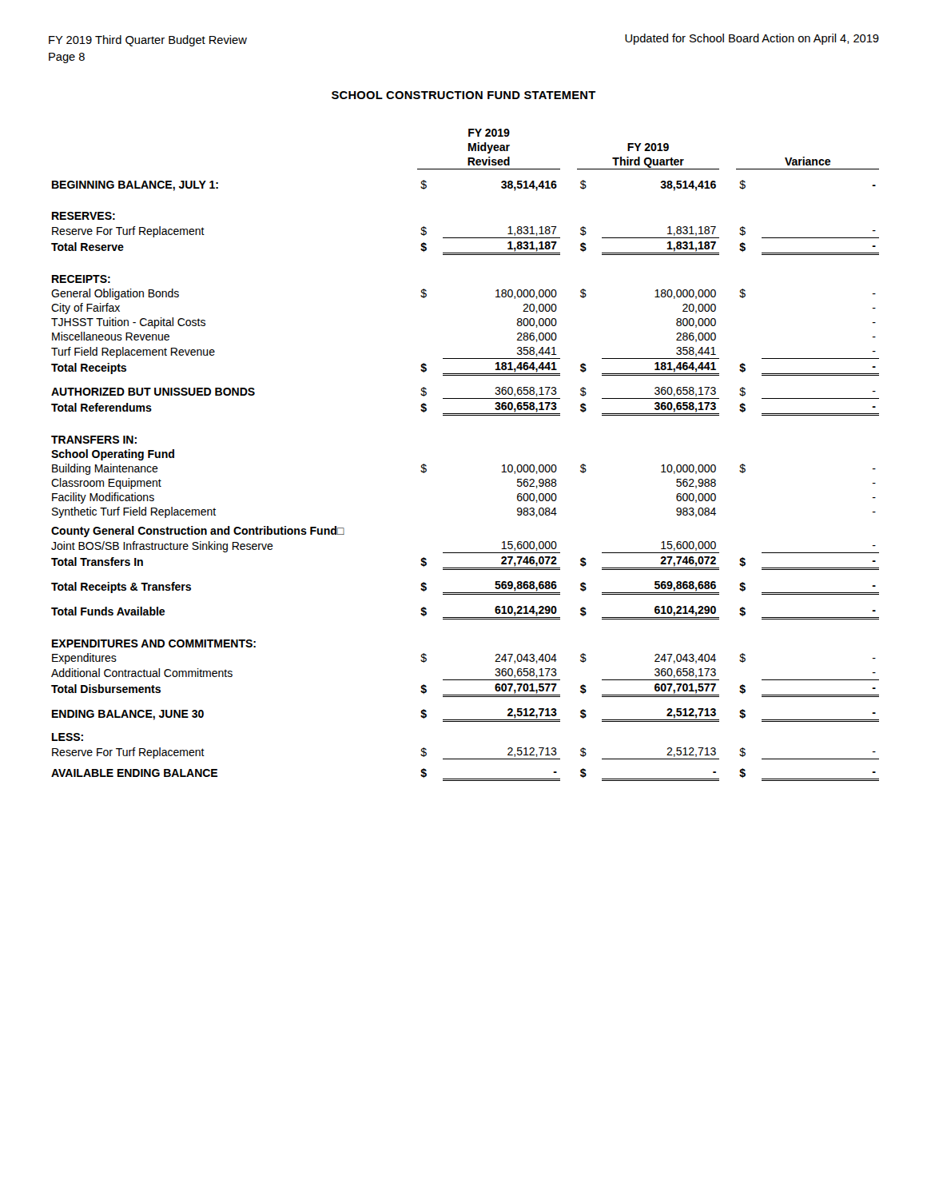FY 2019 Third Quarter Budget Review
Page 8
Updated for School Board Action on April 4, 2019
SCHOOL CONSTRUCTION FUND STATEMENT
| | FY 2019 | | | | |
| --- | --- | --- | --- | --- | --- |
| | Midyear | | FY 2019 | | |
| | Revised | | Third Quarter | | Variance |
| BEGINNING BALANCE, JULY 1: | $ | 38,514,416 | | $ | 38,514,416 | | $ | - |
| RESERVES: | |
| Reserve For Turf Replacement | $ | 1,831,187 | | $ | 1,831,187 | | $ | - |
| Total Reserve | $ | 1,831,187 | | $ | 1,831,187 | | $ | - |
| RECEIPTS: | |
| General Obligation Bonds | $ | 180,000,000 | | $ | 180,000,000 | | $ | - |
| City of Fairfax | | 20,000 | | | 20,000 | | | - |
| TJHSST Tuition - Capital Costs | | 800,000 | | | 800,000 | | | - |
| Miscellaneous Revenue | | 286,000 | | | 286,000 | | | - |
| Turf Field Replacement Revenue | | 358,441 | | | 358,441 | | | - |
| Total Receipts | $ | 181,464,441 | | $ | 181,464,441 | | $ | - |
| AUTHORIZED BUT UNISSUED BONDS | $ | 360,658,173 | | $ | 360,658,173 | | $ | - |
| Total Referendums | $ | 360,658,173 | | $ | 360,658,173 | | $ | - |
| TRANSFERS IN: | |
| School Operating Fund | |
| Building Maintenance | $ | 10,000,000 | | $ | 10,000,000 | | $ | - |
| Classroom Equipment | | 562,988 | | | 562,988 | | | - |
| Facility Modifications | | 600,000 | | | 600,000 | | | - |
| Synthetic Turf Field Replacement | | 983,084 | | | 983,084 | | | - |
| County General Construction and Contributions Fund□ | |
| Joint BOS/SB Infrastructure Sinking Reserve | | 15,600,000 | | | 15,600,000 | | | - |
| Total Transfers In | $ | 27,746,072 | | $ | 27,746,072 | | $ | - |
| Total Receipts & Transfers | $ | 569,868,686 | | $ | 569,868,686 | | $ | - |
| Total Funds Available | $ | 610,214,290 | | $ | 610,214,290 | | $ | - |
| EXPENDITURES AND COMMITMENTS: | |
| Expenditures | $ | 247,043,404 | | $ | 247,043,404 | | $ | - |
| Additional Contractual Commitments | | 360,658,173 | | | 360,658,173 | | | - |
| Total Disbursements | $ | 607,701,577 | | $ | 607,701,577 | | $ | - |
| ENDING BALANCE, JUNE 30 | $ | 2,512,713 | | $ | 2,512,713 | | $ | - |
| LESS: | |
| Reserve For Turf Replacement | $ | 2,512,713 | | $ | 2,512,713 | | $ | - |
| AVAILABLE ENDING BALANCE | $ | - | | $ | - | | $ | - |